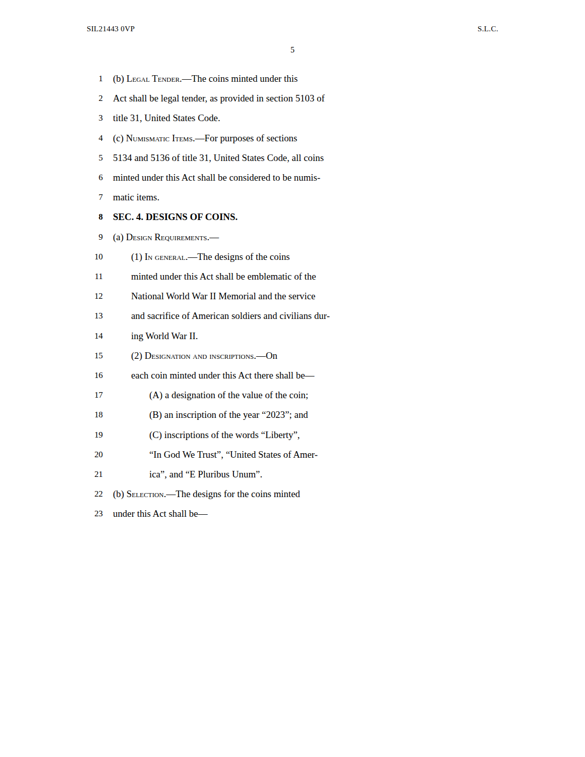SIL21443 0VP S.L.C.
5
(b) Legal Tender.—The coins minted under this
Act shall be legal tender, as provided in section 5103 of
title 31, United States Code.
(c) Numismatic Items.—For purposes of sections
5134 and 5136 of title 31, United States Code, all coins
minted under this Act shall be considered to be numis-
matic items.
SEC. 4. DESIGNS OF COINS.
(a) Design Requirements.—
(1) In general.—The designs of the coins
minted under this Act shall be emblematic of the
National World War II Memorial and the service
and sacrifice of American soldiers and civilians dur-
ing World War II.
(2) Designation and inscriptions.—On
each coin minted under this Act there shall be—
(A) a designation of the value of the coin;
(B) an inscription of the year “2023”; and
(C) inscriptions of the words “Liberty”,
“In God We Trust”, “United States of Amer-
ica”, and “E Pluribus Unum”.
(b) Selection.—The designs for the coins minted
under this Act shall be—